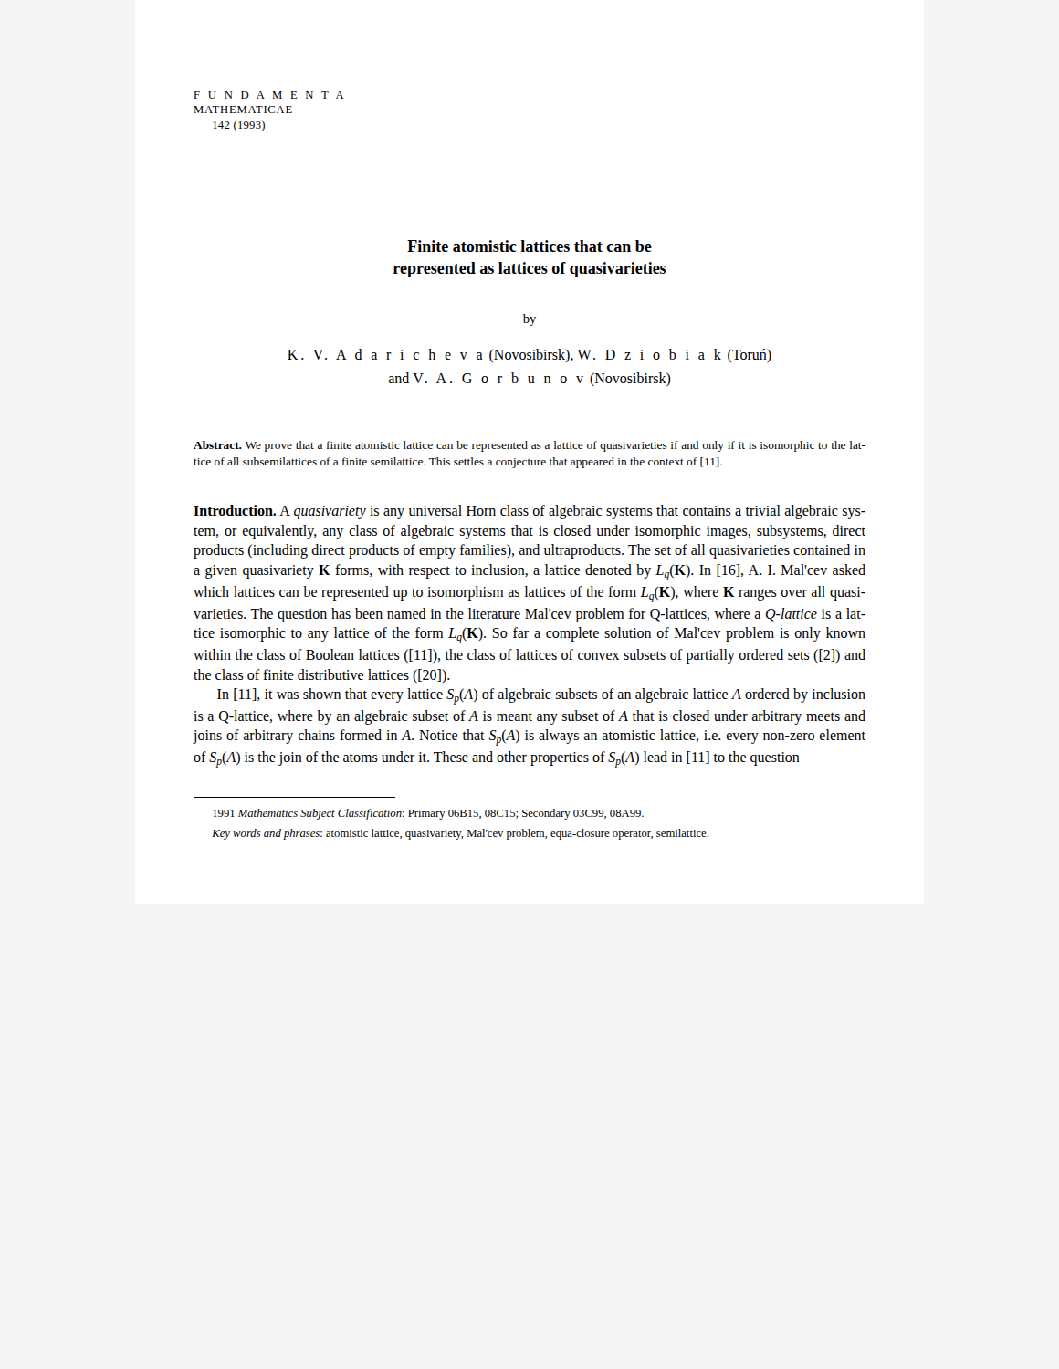F U N D A M E N T A
MATHEMATICAE
142 (1993)
Finite atomistic lattices that can be
represented as lattices of quasivarieties
by
K. V. A d a r i c h e v a (Novosibirsk), W. D z i o b i a k (Toruń)
and V. A. G o r b u n o v (Novosibirsk)
Abstract. We prove that a finite atomistic lattice can be represented as a lattice of quasivarieties if and only if it is isomorphic to the lattice of all subsemilattices of a finite semilattice. This settles a conjecture that appeared in the context of [11].
Introduction. A quasivariety is any universal Horn class of algebraic systems that contains a trivial algebraic system, or equivalently, any class of algebraic systems that is closed under isomorphic images, subsystems, direct products (including direct products of empty families), and ultraproducts. The set of all quasivarieties contained in a given quasivariety K forms, with respect to inclusion, a lattice denoted by Lq(K). In [16], A. I. Mal'cev asked which lattices can be represented up to isomorphism as lattices of the form Lq(K), where K ranges over all quasivarieties. The question has been named in the literature Mal'cev problem for Q-lattices, where a Q-lattice is a lattice isomorphic to any lattice of the form Lq(K). So far a complete solution of Mal'cev problem is only known within the class of Boolean lattices ([11]), the class of lattices of convex subsets of partially ordered sets ([2]) and the class of finite distributive lattices ([20]).
In [11], it was shown that every lattice Sp(A) of algebraic subsets of an algebraic lattice A ordered by inclusion is a Q-lattice, where by an algebraic subset of A is meant any subset of A that is closed under arbitrary meets and joins of arbitrary chains formed in A. Notice that Sp(A) is always an atomistic lattice, i.e. every non-zero element of Sp(A) is the join of the atoms under it. These and other properties of Sp(A) lead in [11] to the question
1991 Mathematics Subject Classification: Primary 06B15, 08C15; Secondary 03C99, 08A99.
Key words and phrases: atomistic lattice, quasivariety, Mal'cev problem, equa-closure operator, semilattice.